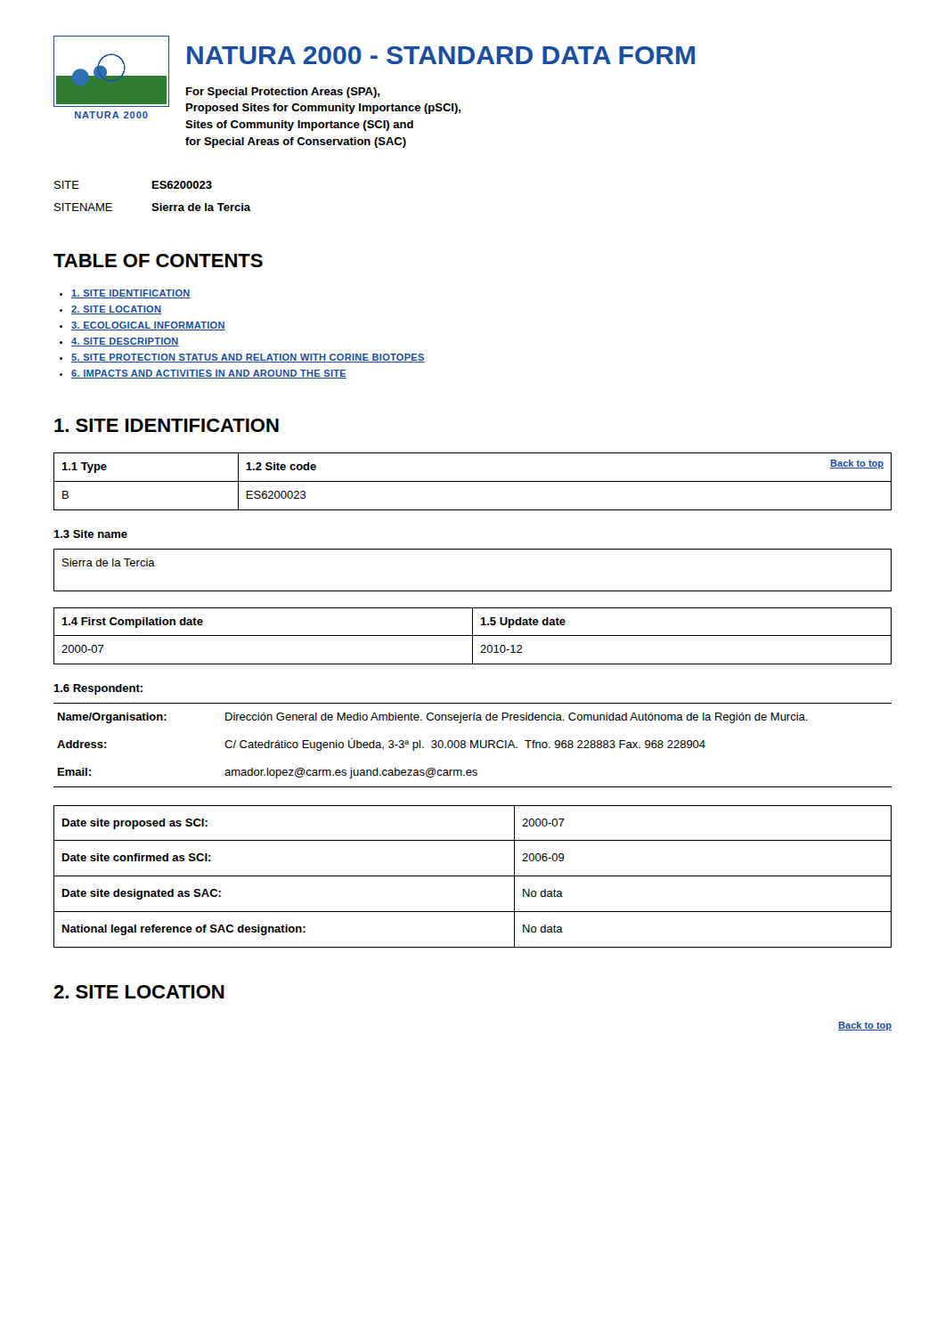NATURA 2000
NATURA 2000 - STANDARD DATA FORM
For Special Protection Areas (SPA),
Proposed Sites for Community Importance (pSCI),
Sites of Community Importance (SCI) and
for Special Areas of Conservation (SAC)
SITE
ES6200023
SITENAME
Sierra de la Tercia
TABLE OF CONTENTS
1. SITE IDENTIFICATION
2. SITE LOCATION
3. ECOLOGICAL INFORMATION
4. SITE DESCRIPTION
5. SITE PROTECTION STATUS AND RELATION WITH CORINE BIOTOPES
6. IMPACTS AND ACTIVITIES IN AND AROUND THE SITE
1. SITE IDENTIFICATION
| 1.1 Type | 1.2 Site code Back to top |
| --- | --- |
| B | ES6200023 |
1.3 Site name
| Sierra de la Tercia |
| 1.4 First Compilation date | 1.5 Update date |
| --- | --- |
| 2000-07 | 2010-12 |
1.6 Respondent:
| Name/Organisation: | Dirección General de Medio Ambiente. Consejería de Presidencia. Comunidad Autónoma de la Región de Murcia. |
| Address: | C/ Catedrático Eugenio Úbeda, 3-3ª pl. 30.008 MURCIA. Tfno. 968 228883 Fax. 968 228904 |
| Email: | amador.lopez@carm.es juand.cabezas@carm.es |
| Date site proposed as SCI: | 2000-07 |
| Date site confirmed as SCI: | 2006-09 |
| Date site designated as SAC: | No data |
| National legal reference of SAC designation: | No data |
2. SITE LOCATION
Back to top